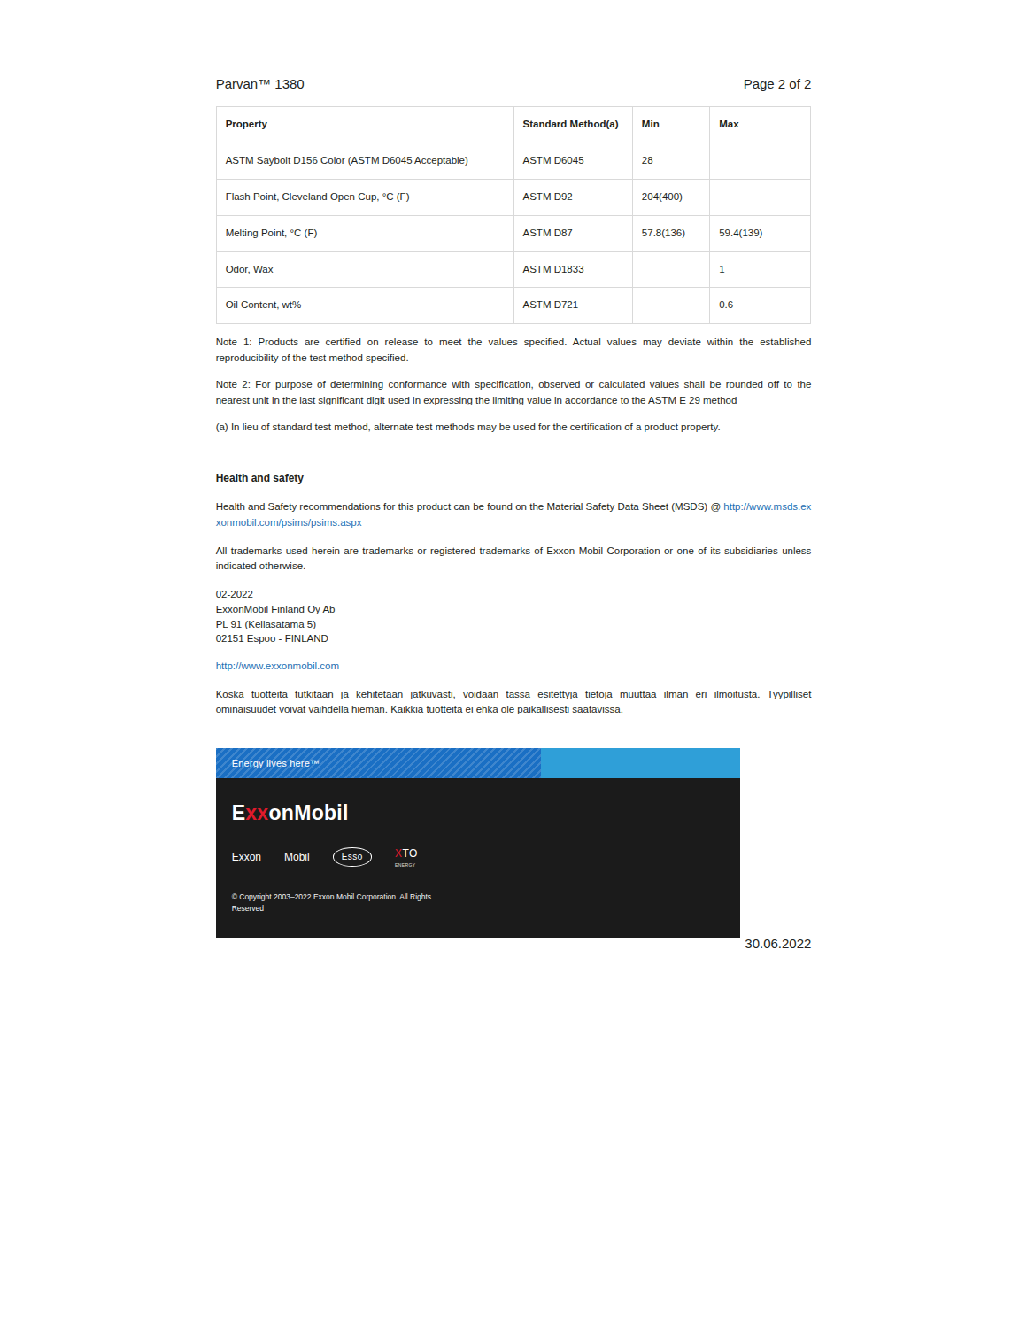Parvan™ 1380
Page 2 of 2
| Property | Standard Method(a) | Min | Max |
| --- | --- | --- | --- |
| ASTM Saybolt D156 Color (ASTM D6045 Acceptable) | ASTM D6045 | 28 | |
| Flash Point, Cleveland Open Cup, °C (F) | ASTM D92 | 204(400) | |
| Melting Point, °C (F) | ASTM D87 | 57.8(136) | 59.4(139) |
| Odor, Wax | ASTM D1833 | | 1 |
| Oil Content, wt% | ASTM D721 | | 0.6 |
Note 1: Products are certified on release to meet the values specified. Actual values may deviate within the established reproducibility of the test method specified.
Note 2: For purpose of determining conformance with specification, observed or calculated values shall be rounded off to the nearest unit in the last significant digit used in expressing the limiting value in accordance to the ASTM E 29 method
(a) In lieu of standard test method, alternate test methods may be used for the certification of a product property.
Health and safety
Health and Safety recommendations for this product can be found on the Material Safety Data Sheet (MSDS) @ http://www.msds.exxonmobil.com/psims/psims.aspx
All trademarks used herein are trademarks or registered trademarks of Exxon Mobil Corporation or one of its subsidiaries unless indicated otherwise.
02-2022
ExxonMobil Finland Oy Ab
PL 91 (Keilasatama 5)
02151 Espoo - FINLAND
http://www.exxonmobil.com
Koska tuotteita tutkitaan ja kehitetään jatkuvasti, voidaan tässä esitettyjä tietoja muuttaa ilman eri ilmoitusta. Tyypilliset ominaisuudet voivat vaihdella hieman. Kaikkia tuotteita ei ehkä ole paikallisesti saatavissa.
Energy lives here™
ExxonMobil
Exxon Mobil Esso XTOENERGY
© Copyright 2003–2022 Exxon Mobil Corporation. All Rights Reserved
30.06.2022